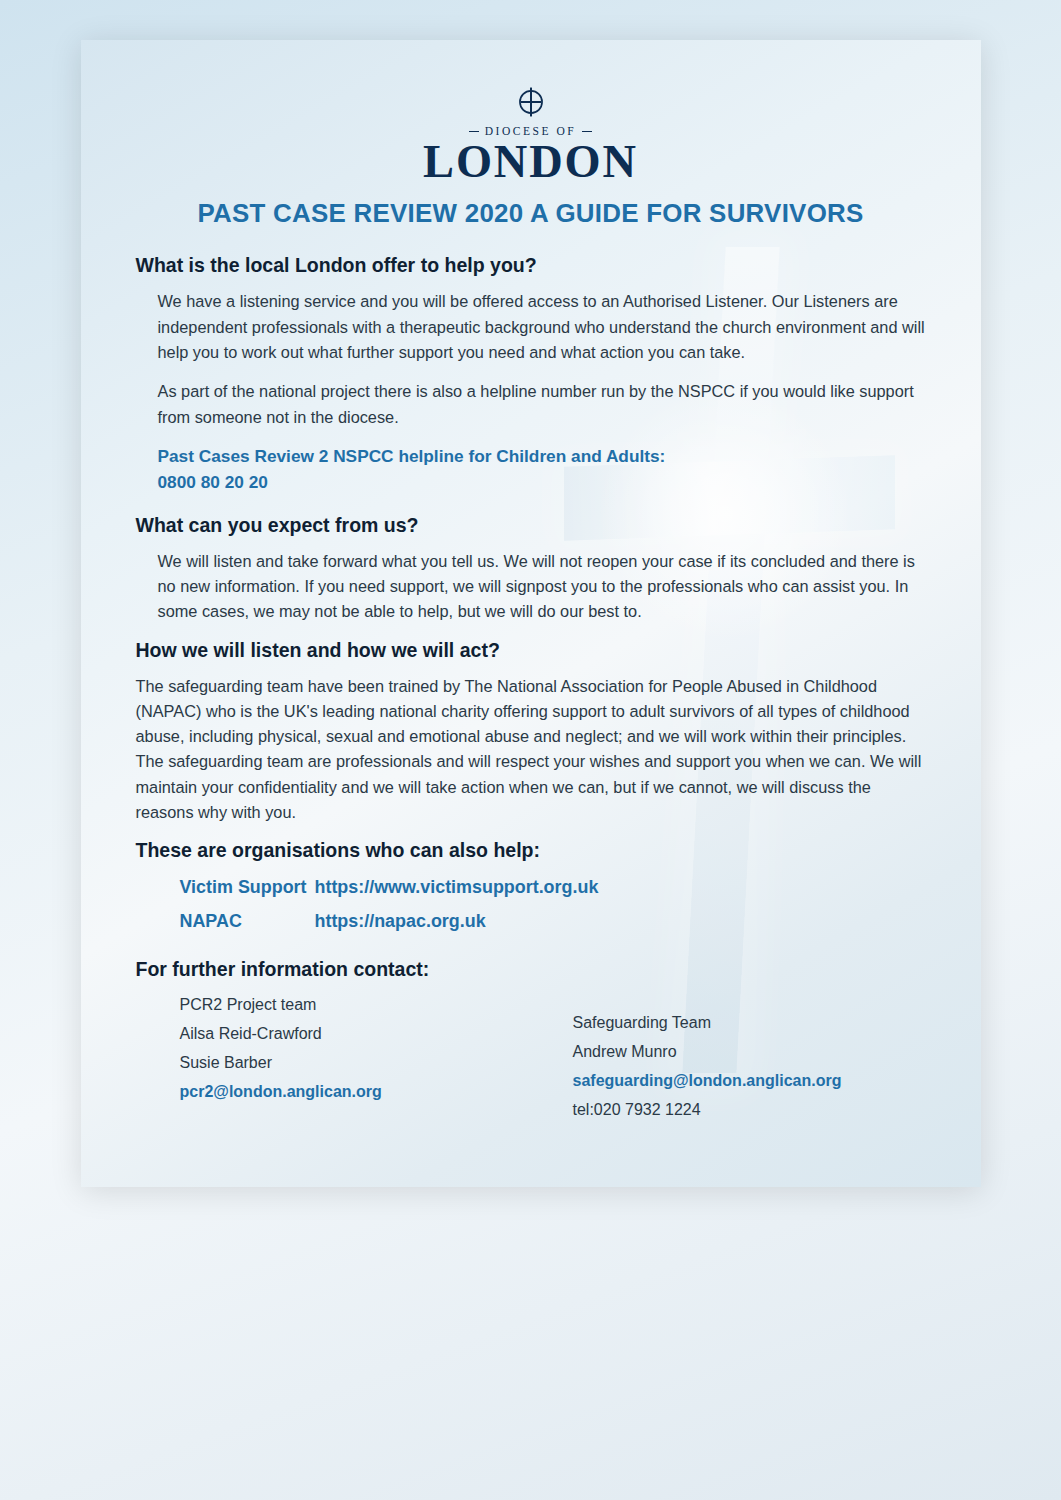Diocese of
LONDON
PAST CASE REVIEW 2020 A GUIDE FOR SURVIVORS
What is the local London offer to help you?
We have a listening service and you will be offered access to an Authorised Listener. Our Listeners are independent professionals with a therapeutic background who understand the church environment and will help you to work out what further support you need and what action you can take.
As part of the national project there is also a helpline number run by the NSPCC if you would like support from someone not in the diocese.
Past Cases Review 2 NSPCC helpline for Children and Adults:0800 80 20 20
What can you expect from us?
We will listen and take forward what you tell us. We will not reopen your case if its concluded and there is no new information. If you need support, we will signpost you to the professionals who can assist you. In some cases, we may not be able to help, but we will do our best to.
How we will listen and how we will act?
The safeguarding team have been trained by The National Association for People Abused in Childhood (NAPAC) who is the UK's leading national charity offering support to adult survivors of all types of childhood abuse, including physical, sexual and emotional abuse and neglect; and we will work within their principles. The safeguarding team are professionals and will respect your wishes and support you when we can. We will maintain your confidentiality and we will take action when we can, but if we cannot, we will discuss the reasons why with you.
These are organisations who can also help:
Victim Support https://www.victimsupport.org.uk
NAPAC https://napac.org.uk
For further information contact:
PCR2 Project team
Ailsa Reid-Crawford
Susie Barber
pcr2@london.anglican.org
Safeguarding Team
Andrew Munro
safeguarding@london.anglican.org
tel:020 7932 1224